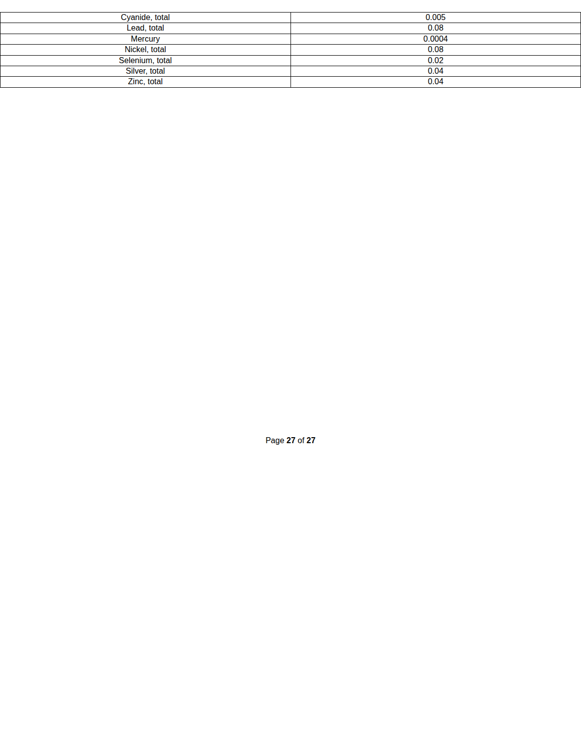| Cyanide, total | 0.005 |
| Lead, total | 0.08 |
| Mercury | 0.0004 |
| Nickel, total | 0.08 |
| Selenium, total | 0.02 |
| Silver, total | 0.04 |
| Zinc, total | 0.04 |
Page 27 of 27